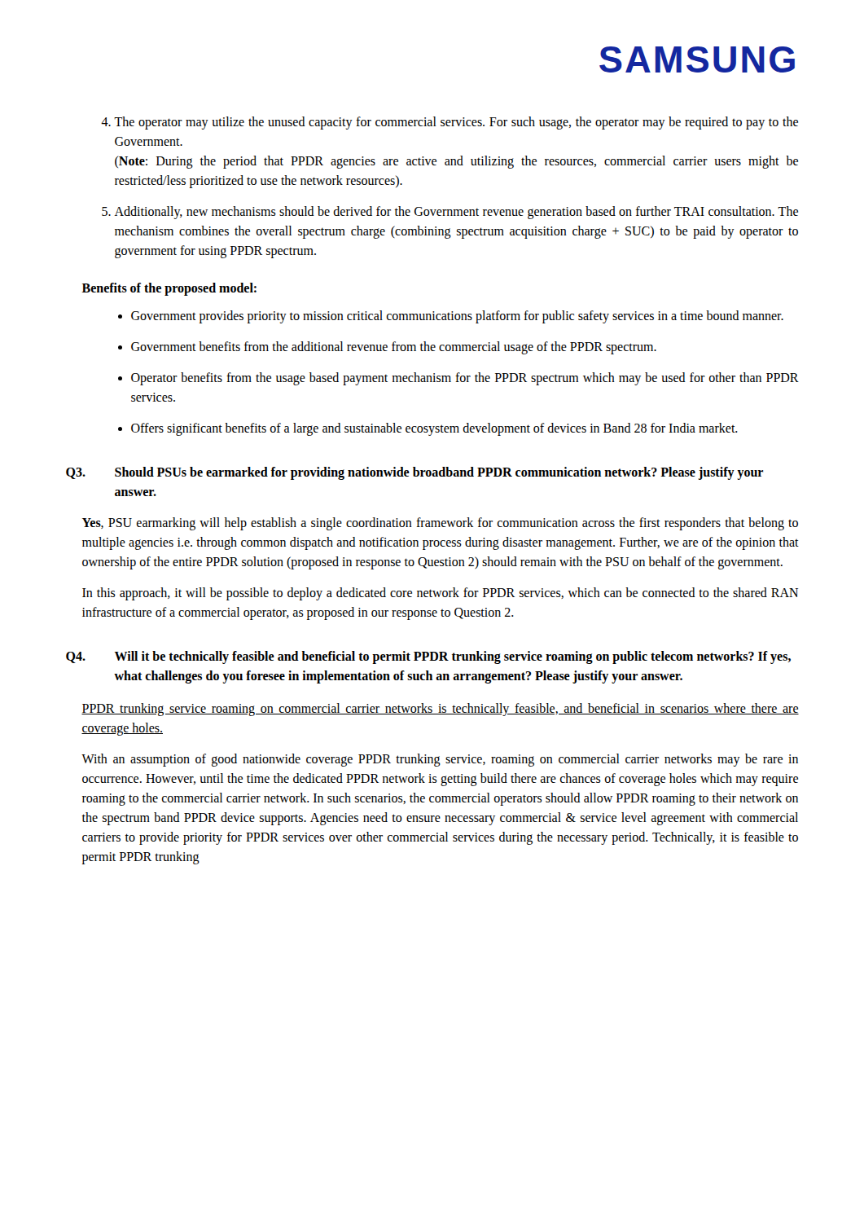SAMSUNG
The operator may utilize the unused capacity for commercial services. For such usage, the operator may be required to pay to the Government.
(Note: During the period that PPDR agencies are active and utilizing the resources, commercial carrier users might be restricted/less prioritized to use the network resources).
Additionally, new mechanisms should be derived for the Government revenue generation based on further TRAI consultation. The mechanism combines the overall spectrum charge (combining spectrum acquisition charge + SUC) to be paid by operator to government for using PPDR spectrum.
Benefits of the proposed model:
Government provides priority to mission critical communications platform for public safety services in a time bound manner.
Government benefits from the additional revenue from the commercial usage of the PPDR spectrum.
Operator benefits from the usage based payment mechanism for the PPDR spectrum which may be used for other than PPDR services.
Offers significant benefits of a large and sustainable ecosystem development of devices in Band 28 for India market.
Q3. Should PSUs be earmarked for providing nationwide broadband PPDR communication network? Please justify your answer.
Yes, PSU earmarking will help establish a single coordination framework for communication across the first responders that belong to multiple agencies i.e. through common dispatch and notification process during disaster management. Further, we are of the opinion that ownership of the entire PPDR solution (proposed in response to Question 2) should remain with the PSU on behalf of the government.
In this approach, it will be possible to deploy a dedicated core network for PPDR services, which can be connected to the shared RAN infrastructure of a commercial operator, as proposed in our response to Question 2.
Q4. Will it be technically feasible and beneficial to permit PPDR trunking service roaming on public telecom networks? If yes, what challenges do you foresee in implementation of such an arrangement? Please justify your answer.
PPDR trunking service roaming on commercial carrier networks is technically feasible, and beneficial in scenarios where there are coverage holes.
With an assumption of good nationwide coverage PPDR trunking service, roaming on commercial carrier networks may be rare in occurrence. However, until the time the dedicated PPDR network is getting build there are chances of coverage holes which may require roaming to the commercial carrier network. In such scenarios, the commercial operators should allow PPDR roaming to their network on the spectrum band PPDR device supports. Agencies need to ensure necessary commercial & service level agreement with commercial carriers to provide priority for PPDR services over other commercial services during the necessary period. Technically, it is feasible to permit PPDR trunking